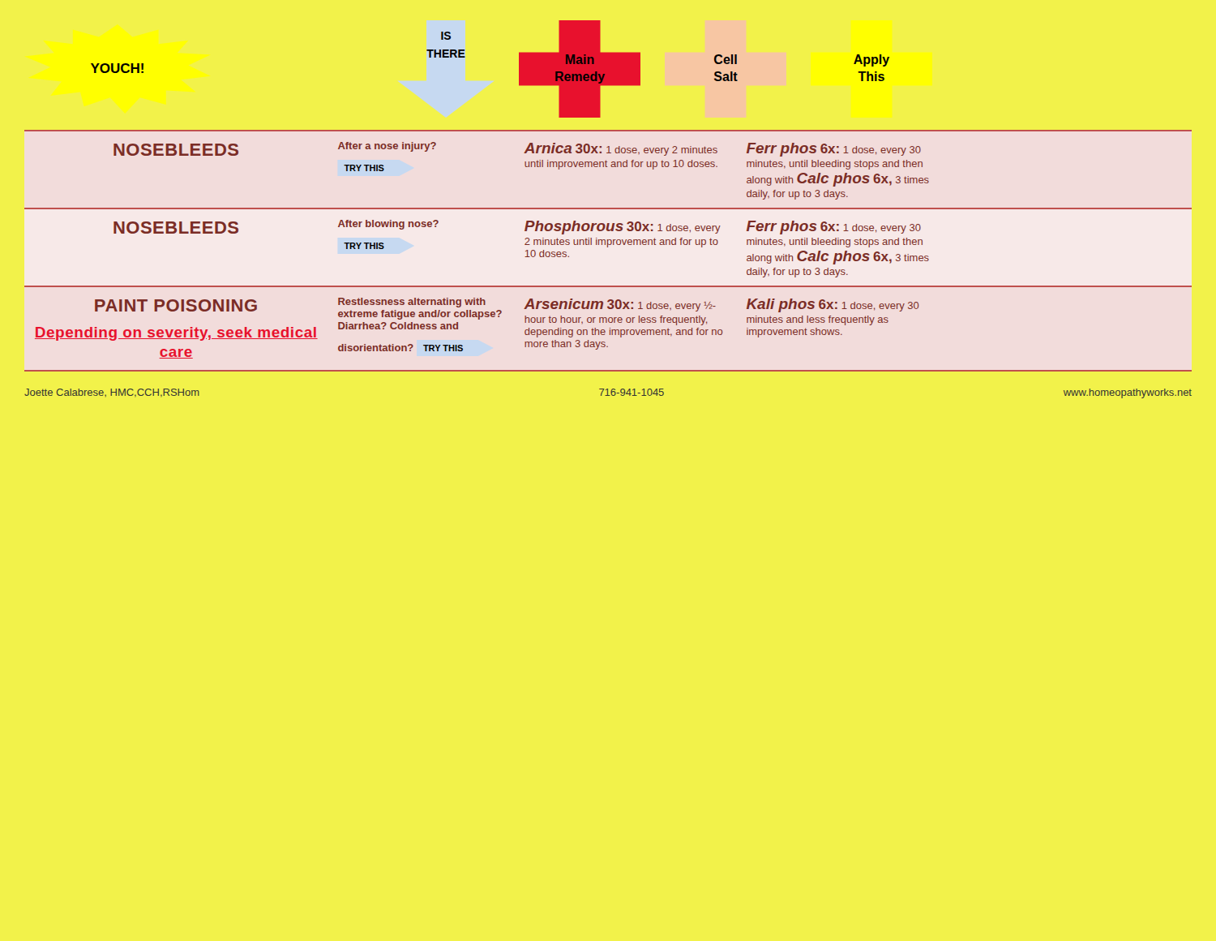YOUCH!
IS
THERE
Main
Remedy
Cell
Salt
Apply
This
| NOSEBLEEDS | After a nose injury? TRY THIS | Arnica 30x: 1 dose, every 2 minutes until improvement and for up to 10 doses. | Ferr phos 6x: 1 dose, every 30 minutes, until bleeding stops and then along with Calc phos 6x, 3 times daily, for up to 3 days. | |
| NOSEBLEEDS | After blowing nose? TRY THIS | Phosphorous 30x: 1 dose, every 2 minutes until improvement and for up to 10 doses. | Ferr phos 6x: 1 dose, every 30 minutes, until bleeding stops and then along with Calc phos 6x, 3 times daily, for up to 3 days. | |
| PAINT POISONING Depending on severity, seek medical care | Restlessness alternating with extreme fatigue and/or collapse? Diarrhea? Coldness and disorientation? TRY THIS | Arsenicum 30x: 1 dose, every ½-hour to hour, or more or less frequently, depending on the improvement, and for no more than 3 days. | Kali phos 6x: 1 dose, every 30 minutes and less frequently as improvement shows. | |
Joette Calabrese, HMC,CCH,RSHom 716-941-1045 www.homeopathyworks.net